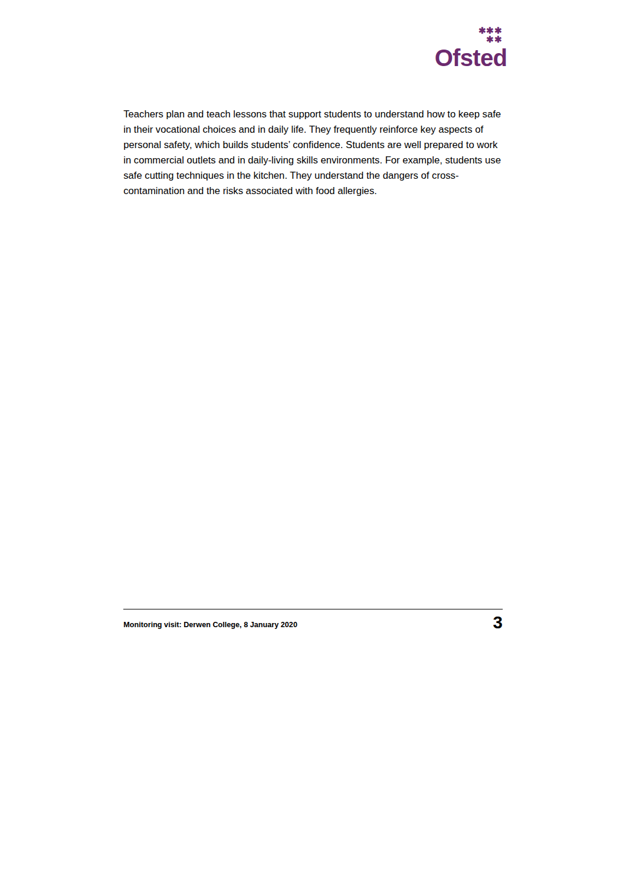✱✱✱
✱✱
Ofsted
Teachers plan and teach lessons that support students to understand how to keep safe in their vocational choices and in daily life. They frequently reinforce key aspects of personal safety, which builds students’ confidence. Students are well prepared to work in commercial outlets and in daily-living skills environments. For example, students use safe cutting techniques in the kitchen. They understand the dangers of cross-contamination and the risks associated with food allergies.
Monitoring visit: Derwen College, 8 January 2020
3